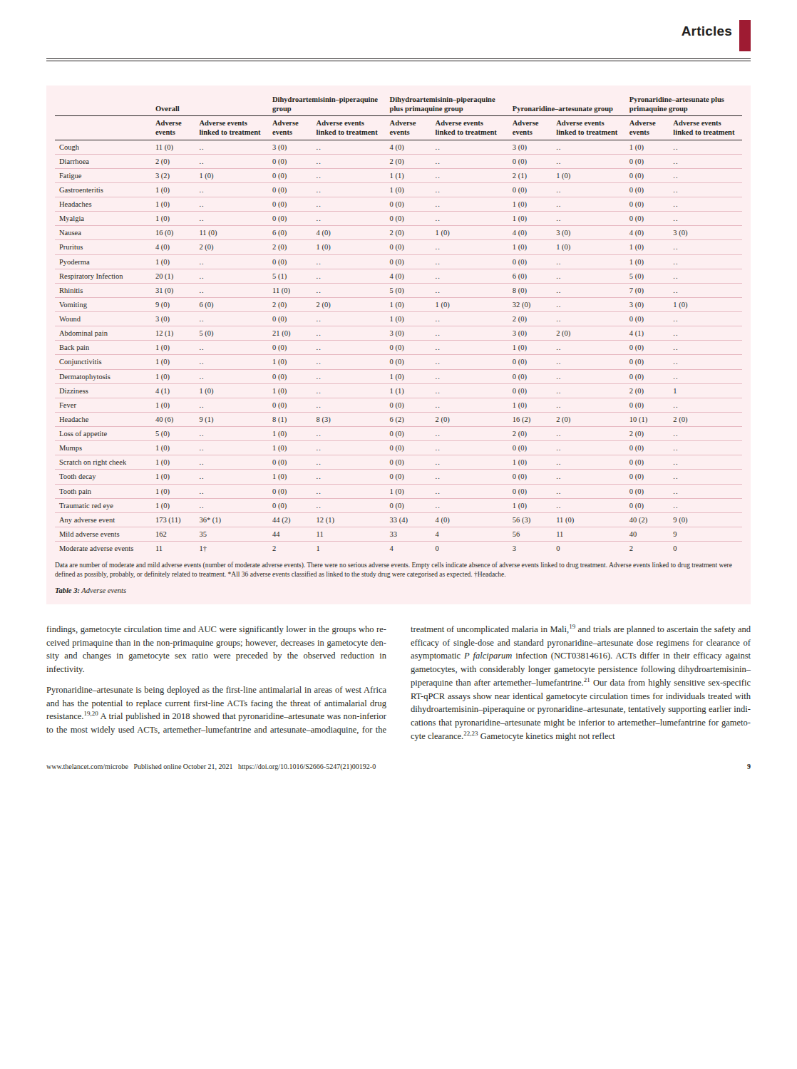Articles
| | Overall | Dihydroartemisinin–piperaquine group | Dihydroartemisinin–piperaquine plus primaquine group | Pyronaridine–artesunate group | Pyronaridine–artesunate plus primaquine group |
| --- | --- | --- | --- | --- | --- |
| | Adverse events | Adverse events linked to treatment | Adverse events | Adverse events linked to treatment | Adverse events | Adverse events linked to treatment | Adverse events | Adverse events linked to treatment | Adverse events | Adverse events linked to treatment |
| Cough | 11 (0) | .. | 3 (0) | .. | 4 (0) | .. | 3 (0) | .. | 1 (0) | .. |
| Diarrhoea | 2 (0) | .. | 0 (0) | .. | 2 (0) | .. | 0 (0) | .. | 0 (0) | .. |
| Fatigue | 3 (2) | 1 (0) | 0 (0) | .. | 1 (1) | .. | 2 (1) | 1 (0) | 0 (0) | .. |
| Gastroenteritis | 1 (0) | .. | 0 (0) | .. | 1 (0) | .. | 0 (0) | .. | 0 (0) | .. |
| Headaches | 1 (0) | .. | 0 (0) | .. | 0 (0) | .. | 1 (0) | .. | 0 (0) | .. |
| Myalgia | 1 (0) | .. | 0 (0) | .. | 0 (0) | .. | 1 (0) | .. | 0 (0) | .. |
| Nausea | 16 (0) | 11 (0) | 6 (0) | 4 (0) | 2 (0) | 1 (0) | 4 (0) | 3 (0) | 4 (0) | 3 (0) |
| Pruritus | 4 (0) | 2 (0) | 2 (0) | 1 (0) | 0 (0) | .. | 1 (0) | 1 (0) | 1 (0) | .. |
| Pyoderma | 1 (0) | .. | 0 (0) | .. | 0 (0) | .. | 0 (0) | .. | 1 (0) | .. |
| Respiratory Infection | 20 (1) | .. | 5 (1) | .. | 4 (0) | .. | 6 (0) | .. | 5 (0) | .. |
| Rhinitis | 31 (0) | .. | 11 (0) | .. | 5 (0) | .. | 8 (0) | .. | 7 (0) | .. |
| Vomiting | 9 (0) | 6 (0) | 2 (0) | 2 (0) | 1 (0) | 1 (0) | 32 (0) | .. | 3 (0) | 1 (0) |
| Wound | 3 (0) | .. | 0 (0) | .. | 1 (0) | .. | 2 (0) | .. | 0 (0) | .. |
| Abdominal pain | 12 (1) | 5 (0) | 21 (0) | .. | 3 (0) | .. | 3 (0) | 2 (0) | 4 (1) | .. |
| Back pain | 1 (0) | .. | 0 (0) | .. | 0 (0) | .. | 1 (0) | .. | 0 (0) | .. |
| Conjunctivitis | 1 (0) | .. | 1 (0) | .. | 0 (0) | .. | 0 (0) | .. | 0 (0) | .. |
| Dermatophytosis | 1 (0) | .. | 0 (0) | .. | 1 (0) | .. | 0 (0) | .. | 0 (0) | .. |
| Dizziness | 4 (1) | 1 (0) | 1 (0) | .. | 1 (1) | .. | 0 (0) | .. | 2 (0) | 1 |
| Fever | 1 (0) | .. | 0 (0) | .. | 0 (0) | .. | 1 (0) | .. | 0 (0) | .. |
| Headache | 40 (6) | 9 (1) | 8 (1) | 8 (3) | 6 (2) | 2 (0) | 16 (2) | 2 (0) | 10 (1) | 2 (0) |
| Loss of appetite | 5 (0) | .. | 1 (0) | .. | 0 (0) | .. | 2 (0) | .. | 2 (0) | .. |
| Mumps | 1 (0) | .. | 1 (0) | .. | 0 (0) | .. | 0 (0) | .. | 0 (0) | .. |
| Scratch on right cheek | 1 (0) | .. | 0 (0) | .. | 0 (0) | .. | 1 (0) | .. | 0 (0) | .. |
| Tooth decay | 1 (0) | .. | 1 (0) | .. | 0 (0) | .. | 0 (0) | .. | 0 (0) | .. |
| Tooth pain | 1 (0) | .. | 0 (0) | .. | 1 (0) | .. | 0 (0) | .. | 0 (0) | .. |
| Traumatic red eye | 1 (0) | .. | 0 (0) | .. | 0 (0) | .. | 1 (0) | .. | 0 (0) | .. |
| Any adverse event | 173 (11) | 36* (1) | 44 (2) | 12 (1) | 33 (4) | 4 (0) | 56 (3) | 11 (0) | 40 (2) | 9 (0) |
| Mild adverse events | 162 | 35 | 44 | 11 | 33 | 4 | 56 | 11 | 40 | 9 |
| Moderate adverse events | 11 | 1† | 2 | 1 | 4 | 0 | 3 | 0 | 2 | 0 |
Data are number of moderate and mild adverse events (number of moderate adverse events). There were no serious adverse events. Empty cells indicate absence of adverse events linked to drug treatment. Adverse events linked to drug treatment were defined as possibly, probably, or definitely related to treatment. *All 36 adverse events classified as linked to the study drug were categorised as expected. †Headache.
Table 3: Adverse events
findings, gametocyte circulation time and AUC were significantly lower in the groups who received primaquine than in the non-primaquine groups; however, decreases in gametocyte density and changes in gametocyte sex ratio were preceded by the observed reduction in infectivity.
Pyronaridine–artesunate is being deployed as the first-line antimalarial in areas of west Africa and has the potential to replace current first-line ACTs facing the threat of antimalarial drug resistance.19,20 A trial published in 2018 showed that pyronaridine–artesunate was non-inferior to the most widely used ACTs, artemether–lumefantrine and artesunate–amodiaquine, for the treatment of uncomplicated malaria in Mali,19 and trials are planned to ascertain the safety and efficacy of single-dose and standard pyronaridine–artesunate dose regimens for clearance of asymptomatic P falciparum infection (NCT03814616). ACTs differ in their efficacy against gametocytes, with considerably longer gametocyte persistence following dihydroartemisinin–piperaquine than after artemether–lumefantrine.21 Our data from highly sensitive sex-specific RT-qPCR assays show near identical gametocyte circulation times for individuals treated with dihydroartemisinin–piperaquine or pyronaridine–artesunate, tentatively supporting earlier indications that pyronaridine–artesunate might be inferior to artemether–lumefantrine for gametocyte clearance.22,23 Gametocyte kinetics might not reflect
www.thelancet.com/microbe Published online October 21, 2021 https://doi.org/10.1016/S2666-5247(21)00192-0
9